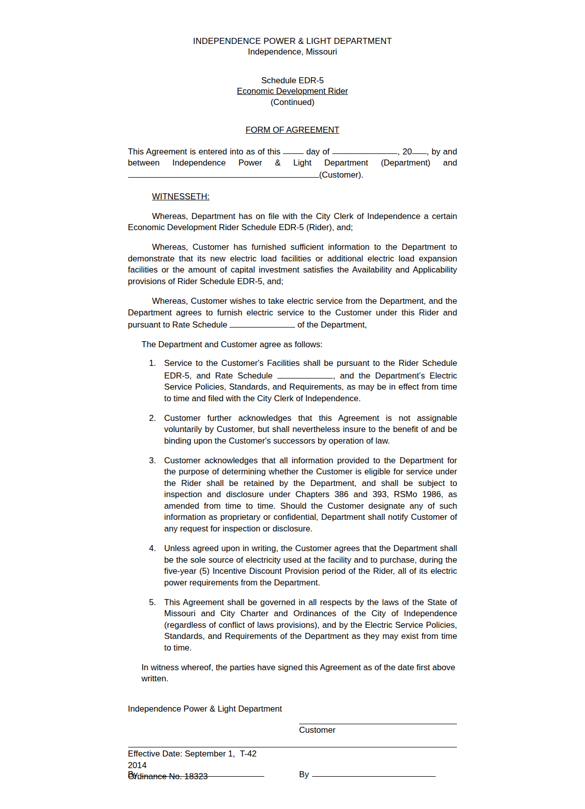INDEPENDENCE POWER & LIGHT DEPARTMENT
Independence, Missouri
Schedule EDR-5
Economic Development Rider
(Continued)
FORM OF AGREEMENT
This Agreement is entered into as of this day of , 20 , by and between Independence Power & Light Department (Department) and (Customer).
WITNESSETH:
Whereas, Department has on file with the City Clerk of Independence a certain Economic Development Rider Schedule EDR-5 (Rider), and;
Whereas, Customer has furnished sufficient information to the Department to demonstrate that its new electric load facilities or additional electric load expansion facilities or the amount of capital investment satisfies the Availability and Applicability provisions of Rider Schedule EDR-5, and;
Whereas, Customer wishes to take electric service from the Department, and the Department agrees to furnish electric service to the Customer under this Rider and pursuant to Rate Schedule of the Department,
The Department and Customer agree as follows:
Service to the Customer's Facilities shall be pursuant to the Rider Schedule EDR-5, and Rate Schedule , and the Department’s Electric Service Policies, Standards, and Requirements, as may be in effect from time to time and filed with the City Clerk of Independence.
Customer further acknowledges that this Agreement is not assignable voluntarily by Customer, but shall nevertheless insure to the benefit of and be binding upon the Customer's successors by operation of law.
Customer acknowledges that all information provided to the Department for the purpose of determining whether the Customer is eligible for service under the Rider shall be retained by the Department, and shall be subject to inspection and disclosure under Chapters 386 and 393, RSMo 1986, as amended from time to time. Should the Customer designate any of such information as proprietary or confidential, Department shall notify Customer of any request for inspection or disclosure.
Unless agreed upon in writing, the Customer agrees that the Department shall be the sole source of electricity used at the facility and to purchase, during the five-year (5) Incentive Discount Provision period of the Rider, all of its electric power requirements from the Department.
This Agreement shall be governed in all respects by the laws of the State of Missouri and City Charter and Ordinances of the City of Independence (regardless of conflict of laws provisions), and by the Electric Service Policies, Standards, and Requirements of the Department as they may exist from time to time.
In witness whereof, the parties have signed this Agreement as of the date first above written.
| Independence Power & Light Department | Customer |
| By | By |
| Effective Date: September 1, 2014 Ordinance No. 18323 | T-42 | |